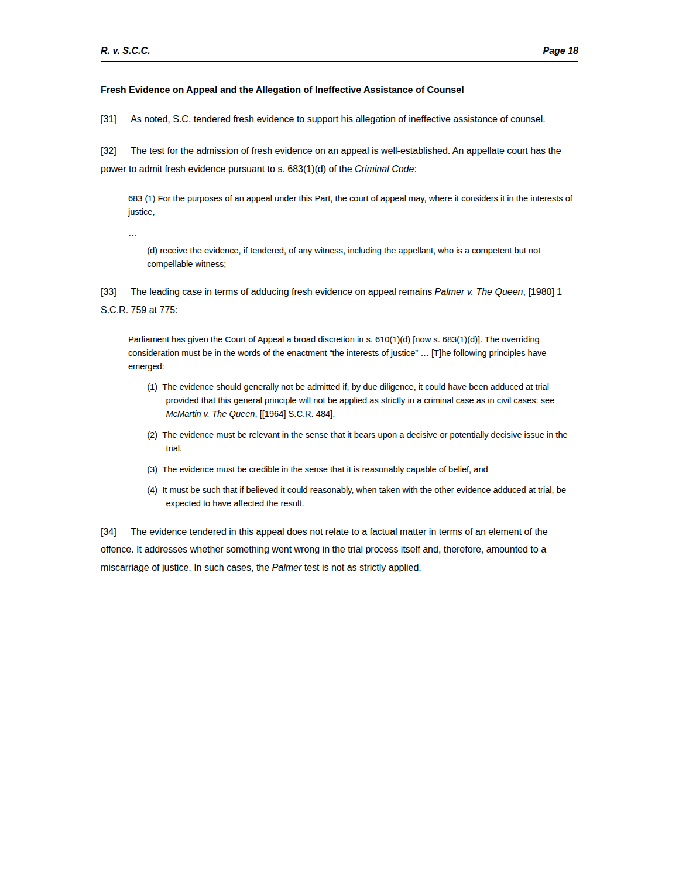R. v. S.C.C. Page 18
Fresh Evidence on Appeal and the Allegation of Ineffective Assistance of Counsel
[31] As noted, S.C. tendered fresh evidence to support his allegation of ineffective assistance of counsel.
[32] The test for the admission of fresh evidence on an appeal is well-established. An appellate court has the power to admit fresh evidence pursuant to s. 683(1)(d) of the Criminal Code:
683 (1) For the purposes of an appeal under this Part, the court of appeal may, where it considers it in the interests of justice,
…
(d) receive the evidence, if tendered, of any witness, including the appellant, who is a competent but not compellable witness;
[33] The leading case in terms of adducing fresh evidence on appeal remains Palmer v. The Queen, [1980] 1 S.C.R. 759 at 775:
Parliament has given the Court of Appeal a broad discretion in s. 610(1)(d) [now s. 683(1)(d)]. The overriding consideration must be in the words of the enactment “the interests of justice” … [T]he following principles have emerged:
(1) The evidence should generally not be admitted if, by due diligence, it could have been adduced at trial provided that this general principle will not be applied as strictly in a criminal case as in civil cases: see McMartin v. The Queen, [[1964] S.C.R. 484].
(2) The evidence must be relevant in the sense that it bears upon a decisive or potentially decisive issue in the trial.
(3) The evidence must be credible in the sense that it is reasonably capable of belief, and
(4) It must be such that if believed it could reasonably, when taken with the other evidence adduced at trial, be expected to have affected the result.
[34] The evidence tendered in this appeal does not relate to a factual matter in terms of an element of the offence. It addresses whether something went wrong in the trial process itself and, therefore, amounted to a miscarriage of justice. In such cases, the Palmer test is not as strictly applied.